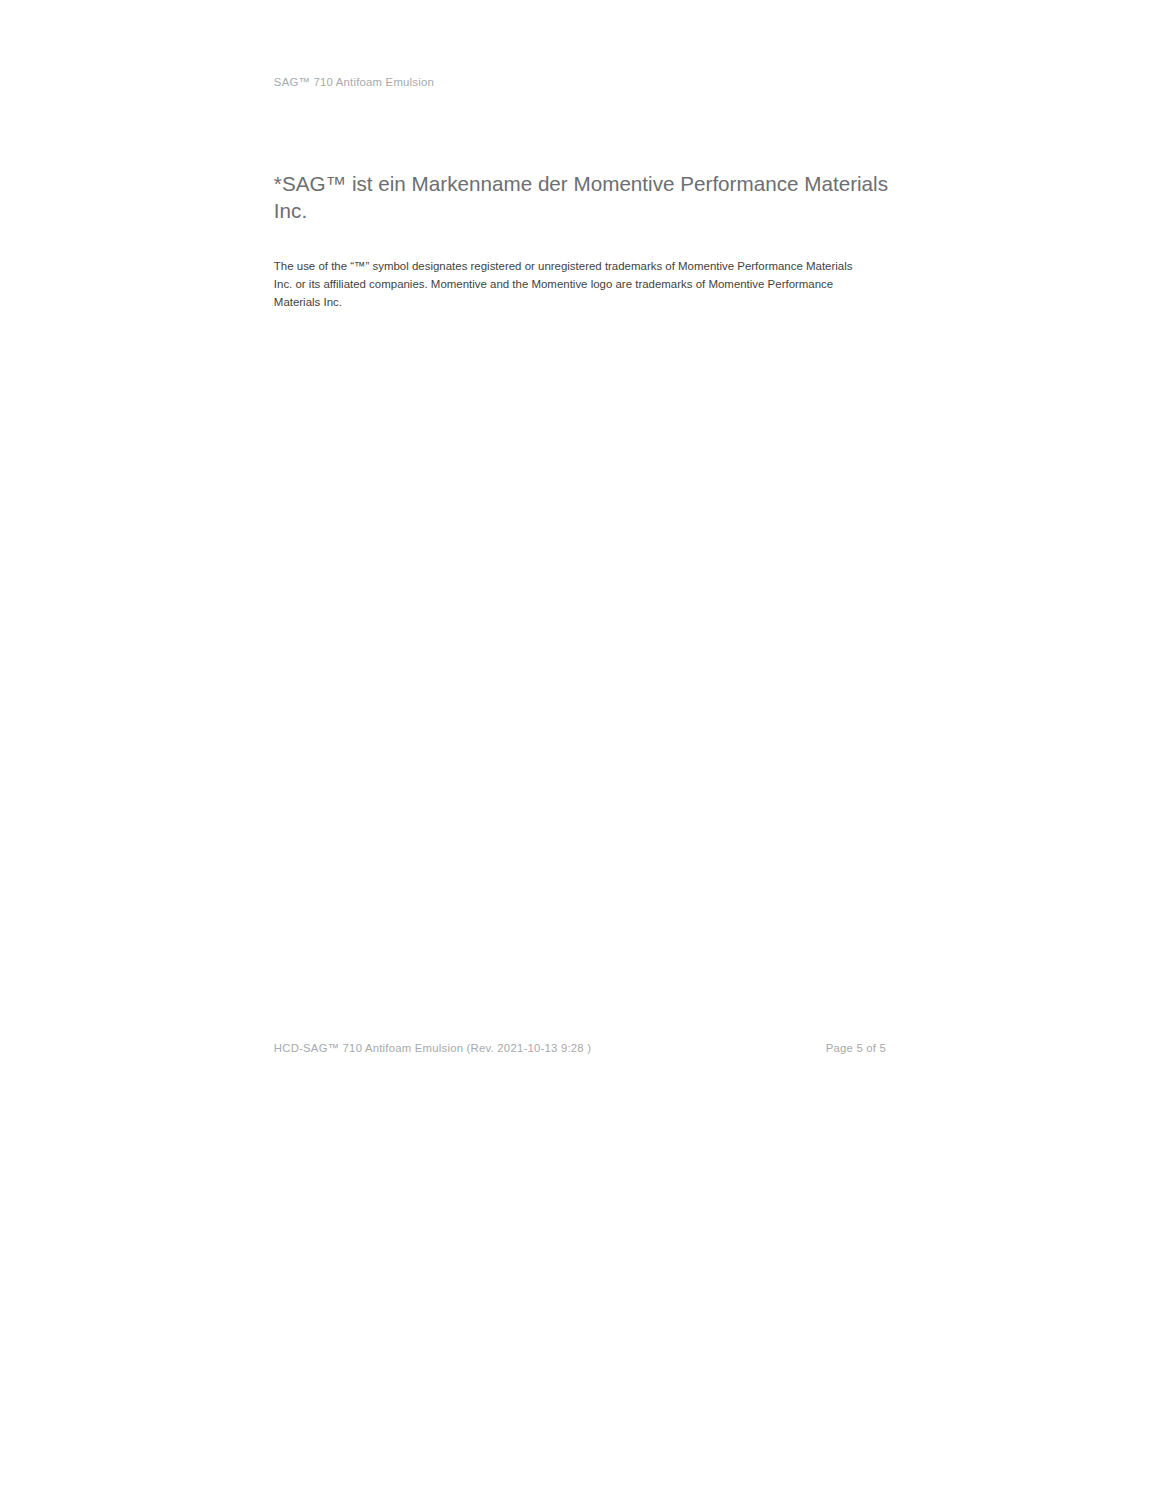SAG™ 710 Antifoam Emulsion
*SAG™ ist ein Markenname der Momentive Performance Materials Inc.
The use of the “™” symbol designates registered or unregistered trademarks of Momentive Performance Materials Inc. or its affiliated companies. Momentive and the Momentive logo are trademarks of Momentive Performance Materials Inc.
HCD-SAG™ 710 Antifoam Emulsion (Rev. 2021-10-13 9:28 )
Page 5 of 5